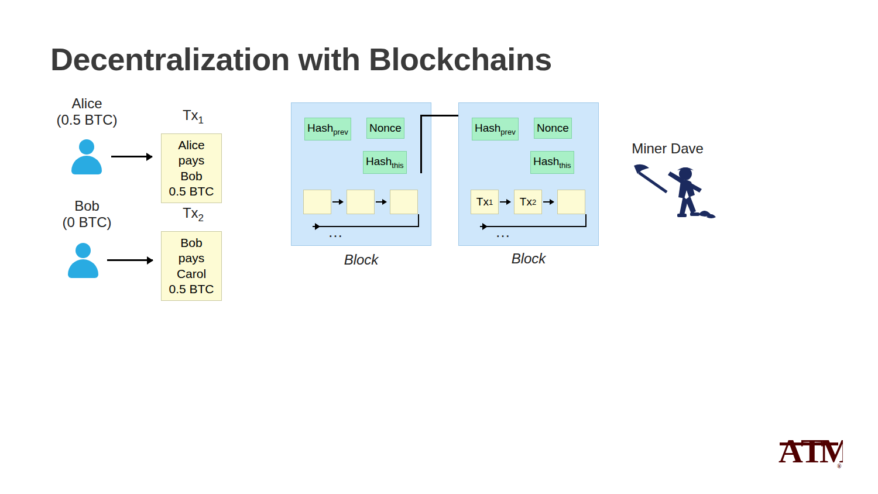Decentralization with Blockchains
Alice
(0.5 BTC)
Tx1
Alice
pays
Bob
0.5 BTC
Bob
(0 BTC)
Tx2
Bob
pays
Carol
0.5 BTC
Hashprev
Nonce
Hashthis
…
Block
Hashprev
Nonce
Hashthis
Tx1
Tx2
…
Block
Miner Dave
A T M ®